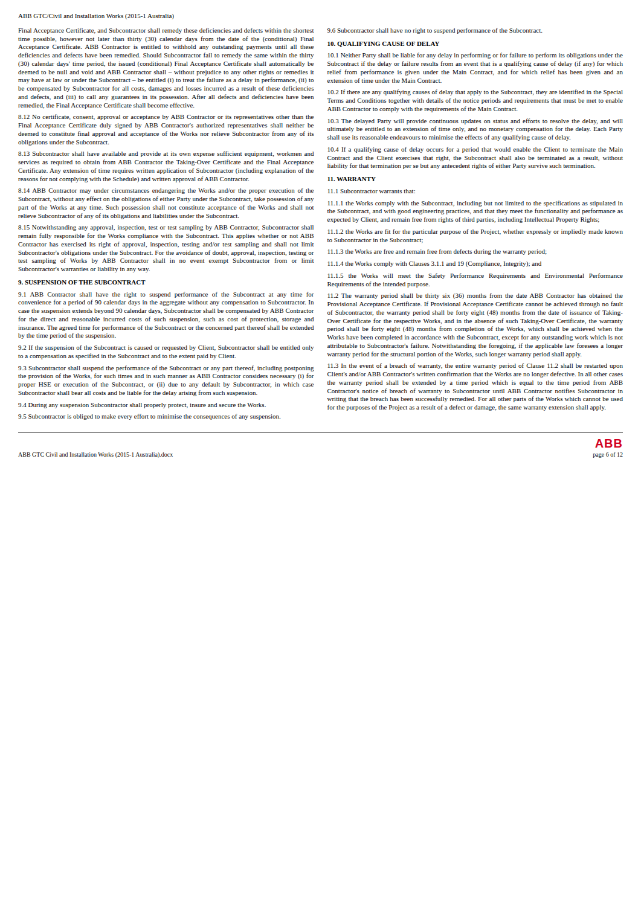ABB GTC/Civil and Installation Works (2015-1 Australia)
Final Acceptance Certificate, and Subcontractor shall remedy these deficiencies and defects within the shortest time possible, however not later than thirty (30) calendar days from the date of the (conditional) Final Acceptance Certificate. ABB Contractor is entitled to withhold any outstanding payments until all these deficiencies and defects have been remedied. Should Subcontractor fail to remedy the same within the thirty (30) calendar days' time period, the issued (conditional) Final Acceptance Certificate shall automatically be deemed to be null and void and ABB Contractor shall – without prejudice to any other rights or remedies it may have at law or under the Subcontract – be entitled (i) to treat the failure as a delay in performance, (ii) to be compensated by Subcontractor for all costs, damages and losses incurred as a result of these deficiencies and defects, and (iii) to call any guarantees in its possession. After all defects and deficiencies have been remedied, the Final Acceptance Certificate shall become effective.
8.12 No certificate, consent, approval or acceptance by ABB Contractor or its representatives other than the Final Acceptance Certificate duly signed by ABB Contractor's authorized representatives shall neither be deemed to constitute final approval and acceptance of the Works nor relieve Subcontractor from any of its obligations under the Subcontract.
8.13 Subcontractor shall have available and provide at its own expense sufficient equipment, workmen and services as required to obtain from ABB Contractor the Taking-Over Certificate and the Final Acceptance Certificate. Any extension of time requires written application of Subcontractor (including explanation of the reasons for not complying with the Schedule) and written approval of ABB Contractor.
8.14 ABB Contractor may under circumstances endangering the Works and/or the proper execution of the Subcontract, without any effect on the obligations of either Party under the Subcontract, take possession of any part of the Works at any time. Such possession shall not constitute acceptance of the Works and shall not relieve Subcontractor of any of its obligations and liabilities under the Subcontract.
8.15 Notwithstanding any approval, inspection, test or test sampling by ABB Contractor, Subcontractor shall remain fully responsible for the Works compliance with the Subcontract. This applies whether or not ABB Contractor has exercised its right of approval, inspection, testing and/or test sampling and shall not limit Subcontractor's obligations under the Subcontract. For the avoidance of doubt, approval, inspection, testing or test sampling of Works by ABB Contractor shall in no event exempt Subcontractor from or limit Subcontractor's warranties or liability in any way.
9. Suspension of the Subcontract
9.1 ABB Contractor shall have the right to suspend performance of the Subcontract at any time for convenience for a period of 90 calendar days in the aggregate without any compensation to Subcontractor. In case the suspension extends beyond 90 calendar days, Subcontractor shall be compensated by ABB Contractor for the direct and reasonable incurred costs of such suspension, such as cost of protection, storage and insurance. The agreed time for performance of the Subcontract or the concerned part thereof shall be extended by the time period of the suspension.
9.2 If the suspension of the Subcontract is caused or requested by Client, Subcontractor shall be entitled only to a compensation as specified in the Subcontract and to the extent paid by Client.
9.3 Subcontractor shall suspend the performance of the Subcontract or any part thereof, including postponing the provision of the Works, for such times and in such manner as ABB Contractor considers necessary (i) for proper HSE or execution of the Subcontract, or (ii) due to any default by Subcontractor, in which case Subcontractor shall bear all costs and be liable for the delay arising from such suspension.
9.4 During any suspension Subcontractor shall properly protect, insure and secure the Works.
9.5 Subcontractor is obliged to make every effort to minimise the consequences of any suspension.
9.6 Subcontractor shall have no right to suspend performance of the Subcontract.
10. Qualifying Cause of Delay
10.1 Neither Party shall be liable for any delay in performing or for failure to perform its obligations under the Subcontract if the delay or failure results from an event that is a qualifying cause of delay (if any) for which relief from performance is given under the Main Contract, and for which relief has been given and an extension of time under the Main Contract.
10.2 If there are any qualifying causes of delay that apply to the Subcontract, they are identified in the Special Terms and Conditions together with details of the notice periods and requirements that must be met to enable ABB Contractor to comply with the requirements of the Main Contract.
10.3 The delayed Party will provide continuous updates on status and efforts to resolve the delay, and will ultimately be entitled to an extension of time only, and no monetary compensation for the delay. Each Party shall use its reasonable endeavours to minimise the effects of any qualifying cause of delay.
10.4 If a qualifying cause of delay occurs for a period that would enable the Client to terminate the Main Contract and the Client exercises that right, the Subcontract shall also be terminated as a result, without liability for that termination per se but any antecedent rights of either Party survive such termination.
11. Warranty
11.1 Subcontractor warrants that:
11.1.1 the Works comply with the Subcontract, including but not limited to the specifications as stipulated in the Subcontract, and with good engineering practices, and that they meet the functionality and performance as expected by Client, and remain free from rights of third parties, including Intellectual Property Rights;
11.1.2 the Works are fit for the particular purpose of the Project, whether expressly or impliedly made known to Subcontractor in the Subcontract;
11.1.3 the Works are free and remain free from defects during the warranty period;
11.1.4 the Works comply with Clauses 3.1.1 and 19 (Compliance, Integrity); and
11.1.5 the Works will meet the Safety Performance Requirements and Environmental Performance Requirements of the intended purpose.
11.2 The warranty period shall be thirty six (36) months from the date ABB Contractor has obtained the Provisional Acceptance Certificate. If Provisional Acceptance Certificate cannot be achieved through no fault of Subcontractor, the warranty period shall be forty eight (48) months from the date of issuance of Taking-Over Certificate for the respective Works, and in the absence of such Taking-Over Certificate, the warranty period shall be forty eight (48) months from completion of the Works, which shall be achieved when the Works have been completed in accordance with the Subcontract, except for any outstanding work which is not attributable to Subcontractor's failure. Notwithstanding the foregoing, if the applicable law foresees a longer warranty period for the structural portion of the Works, such longer warranty period shall apply.
11.3 In the event of a breach of warranty, the entire warranty period of Clause 11.2 shall be restarted upon Client's and/or ABB Contractor's written confirmation that the Works are no longer defective. In all other cases the warranty period shall be extended by a time period which is equal to the time period from ABB Contractor's notice of breach of warranty to Subcontractor until ABB Contractor notifies Subcontractor in writing that the breach has been successfully remedied. For all other parts of the Works which cannot be used for the purposes of the Project as a result of a defect or damage, the same warranty extension shall apply.
ABB GTC Civil and Installation Works (2015-1 Australia).docx
ABB
page 6 of 12